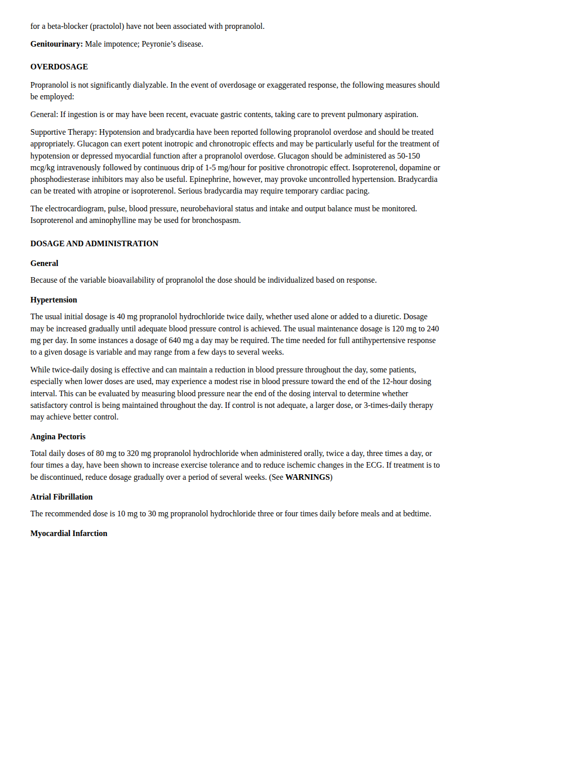for a beta-blocker (practolol) have not been associated with propranolol.
Genitourinary: Male impotence; Peyronie’s disease.
OVERDOSAGE
Propranolol is not significantly dialyzable. In the event of overdosage or exaggerated response, the following measures should be employed:
General: If ingestion is or may have been recent, evacuate gastric contents, taking care to prevent pulmonary aspiration.
Supportive Therapy: Hypotension and bradycardia have been reported following propranolol overdose and should be treated appropriately. Glucagon can exert potent inotropic and chronotropic effects and may be particularly useful for the treatment of hypotension or depressed myocardial function after a propranolol overdose. Glucagon should be administered as 50-150 mcg/kg intravenously followed by continuous drip of 1-5 mg/hour for positive chronotropic effect. Isoproterenol, dopamine or phosphodiesterase inhibitors may also be useful. Epinephrine, however, may provoke uncontrolled hypertension. Bradycardia can be treated with atropine or isoproterenol. Serious bradycardia may require temporary cardiac pacing.
The electrocardiogram, pulse, blood pressure, neurobehavioral status and intake and output balance must be monitored. Isoproterenol and aminophylline may be used for bronchospasm.
DOSAGE AND ADMINISTRATION
General
Because of the variable bioavailability of propranolol the dose should be individualized based on response.
Hypertension
The usual initial dosage is 40 mg propranolol hydrochloride twice daily, whether used alone or added to a diuretic. Dosage may be increased gradually until adequate blood pressure control is achieved. The usual maintenance dosage is 120 mg to 240 mg per day. In some instances a dosage of 640 mg a day may be required. The time needed for full antihypertensive response to a given dosage is variable and may range from a few days to several weeks.
While twice-daily dosing is effective and can maintain a reduction in blood pressure throughout the day, some patients, especially when lower doses are used, may experience a modest rise in blood pressure toward the end of the 12-hour dosing interval. This can be evaluated by measuring blood pressure near the end of the dosing interval to determine whether satisfactory control is being maintained throughout the day. If control is not adequate, a larger dose, or 3-times-daily therapy may achieve better control.
Angina Pectoris
Total daily doses of 80 mg to 320 mg propranolol hydrochloride when administered orally, twice a day, three times a day, or four times a day, have been shown to increase exercise tolerance and to reduce ischemic changes in the ECG. If treatment is to be discontinued, reduce dosage gradually over a period of several weeks. (See WARNINGS)
Atrial Fibrillation
The recommended dose is 10 mg to 30 mg propranolol hydrochloride three or four times daily before meals and at bedtime.
Myocardial Infarction